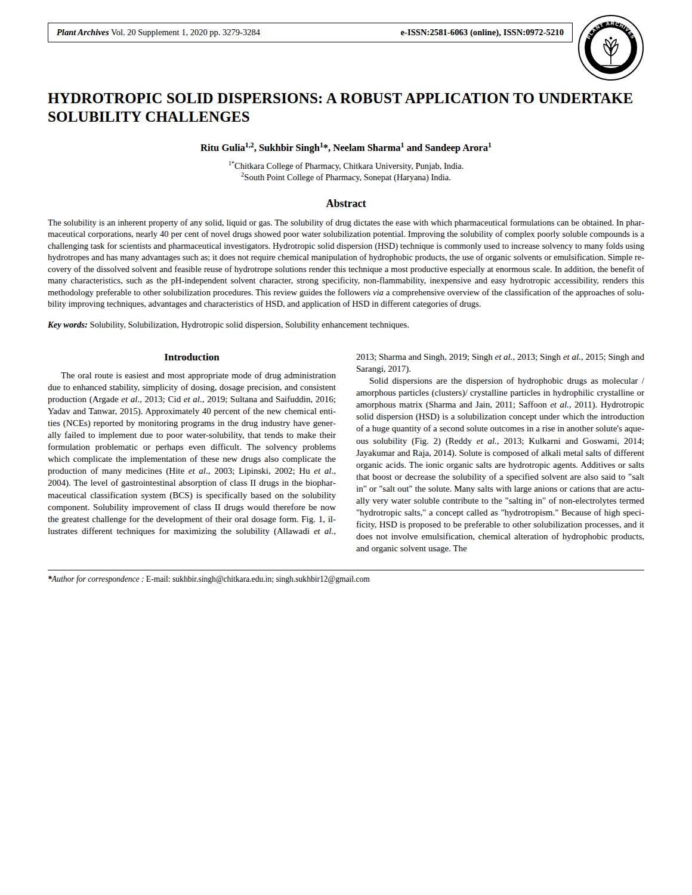Plant Archives Vol. 20 Supplement 1, 2020 pp. 3279-3284
e-ISSN:2581-6063 (online), ISSN:0972-5210
PLANT ARCHIVES
HYDROTROPIC SOLID DISPERSIONS: A ROBUST APPLICATION TO UNDERTAKE SOLUBILITY CHALLENGES
Ritu Gulia1,2, Sukhbir Singh1*, Neelam Sharma1 and Sandeep Arora1
1*Chitkara College of Pharmacy, Chitkara University, Punjab, India.
2South Point College of Pharmacy, Sonepat (Haryana) India.
Abstract
The solubility is an inherent property of any solid, liquid or gas. The solubility of drug dictates the ease with which pharmaceutical formulations can be obtained. In pharmaceutical corporations, nearly 40 per cent of novel drugs showed poor water solubilization potential. Improving the solubility of complex poorly soluble compounds is a challenging task for scientists and pharmaceutical investigators. Hydrotropic solid dispersion (HSD) technique is commonly used to increase solvency to many folds using hydrotropes and has many advantages such as; it does not require chemical manipulation of hydrophobic products, the use of organic solvents or emulsification. Simple recovery of the dissolved solvent and feasible reuse of hydrotrope solutions render this technique a most productive especially at enormous scale. In addition, the benefit of many characteristics, such as the pH-independent solvent character, strong specificity, non-flammability, inexpensive and easy hydrotropic accessibility, renders this methodology preferable to other solubilization procedures. This review guides the followers via a comprehensive overview of the classification of the approaches of solubility improving techniques, advantages and characteristics of HSD, and application of HSD in different categories of drugs.
Key words: Solubility, Solubilization, Hydrotropic solid dispersion, Solubility enhancement techniques.
Introduction
The oral route is easiest and most appropriate mode of drug administration due to enhanced stability, simplicity of dosing, dosage precision, and consistent production (Argade et al., 2013; Cid et al., 2019; Sultana and Saifuddin, 2016; Yadav and Tanwar, 2015). Approximately 40 percent of the new chemical entities (NCEs) reported by monitoring programs in the drug industry have generally failed to implement due to poor water-solubility, that tends to make their formulation problematic or perhaps even difficult. The solvency problems which complicate the implementation of these new drugs also complicate the production of many medicines (Hite et al., 2003; Lipinski, 2002; Hu et al., 2004). The level of gastrointestinal absorption of class II drugs in the biopharmaceutical classification system (BCS) is specifically based on the solubility component. Solubility improvement of class II drugs would therefore be now the greatest challenge for the development of their oral dosage form. Fig. 1, illustrates different techniques for maximizing the solubility (Allawadi et al., 2013; Sharma and Singh, 2019; Singh et al., 2013; Singh et al., 2015; Singh and Sarangi, 2017).
Solid dispersions are the dispersion of hydrophobic drugs as molecular / amorphous particles (clusters)/ crystalline particles in hydrophilic crystalline or amorphous matrix (Sharma and Jain, 2011; Saffoon et al., 2011). Hydrotropic solid dispersion (HSD) is a solubilization concept under which the introduction of a huge quantity of a second solute outcomes in a rise in another solute's aqueous solubility (Fig. 2) (Reddy et al., 2013; Kulkarni and Goswami, 2014; Jayakumar and Raja, 2014). Solute is composed of alkali metal salts of different organic acids. The ionic organic salts are hydrotropic agents. Additives or salts that boost or decrease the solubility of a specified solvent are also said to "salt in" or "salt out" the solute. Many salts with large anions or cations that are actually very water soluble contribute to the "salting in" of non-electrolytes termed "hydrotropic salts," a concept called as "hydrotropism." Because of high specificity, HSD is proposed to be preferable to other solubilization processes, and it does not involve emulsification, chemical alteration of hydrophobic products, and organic solvent usage. The
*Author for correspondence : E-mail: sukhbir.singh@chitkara.edu.in; singh.sukhbir12@gmail.com